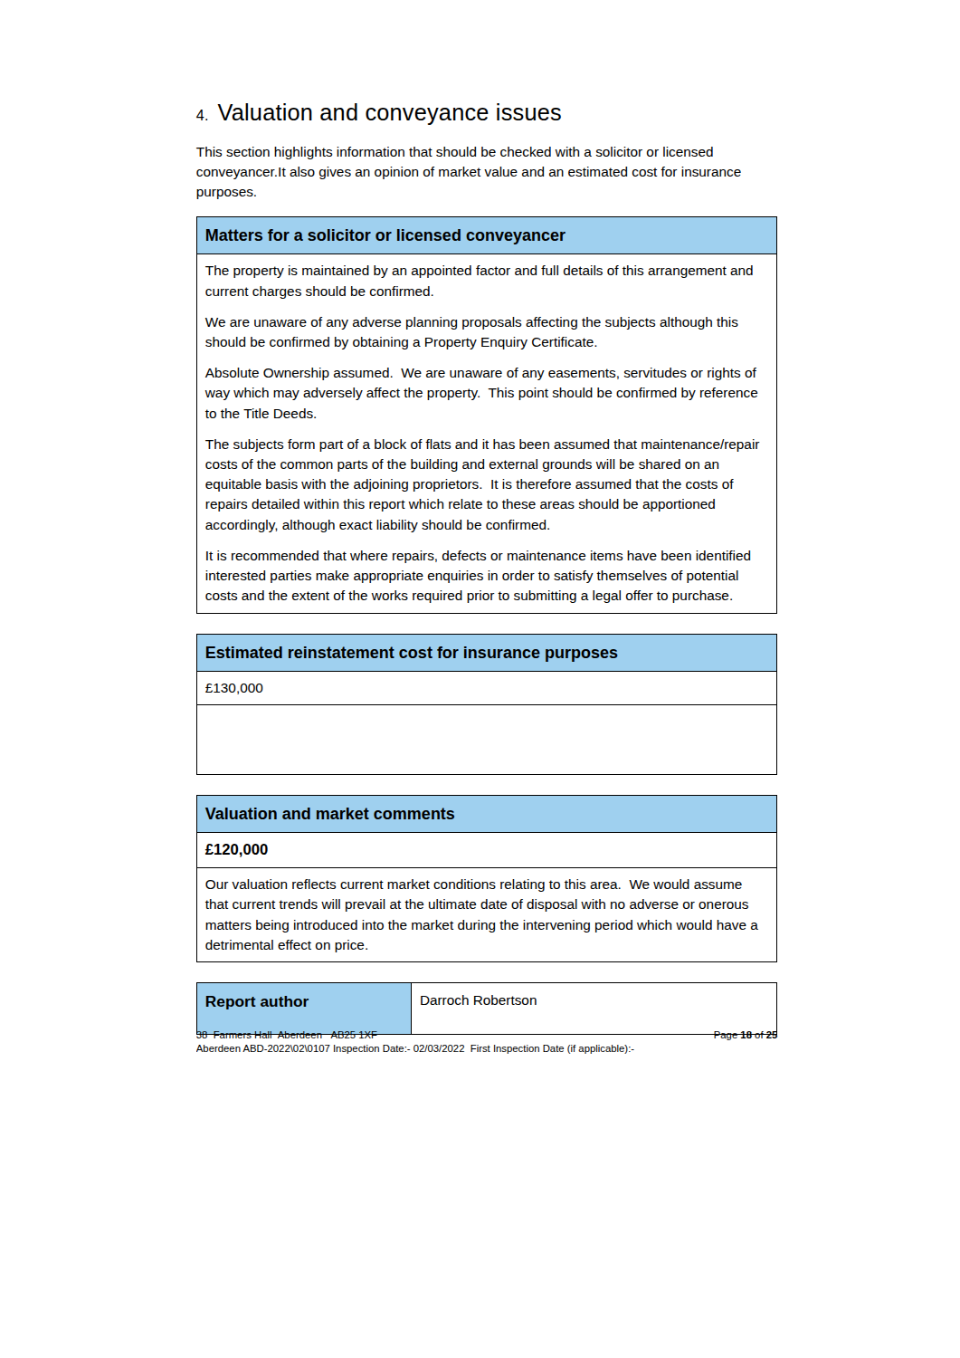4. Valuation and conveyance issues
This section highlights information that should be checked with a solicitor or licensed conveyancer.It also gives an opinion of market value and an estimated cost for insurance purposes.
| Matters for a solicitor or licensed conveyancer |
| --- |
| The property is maintained by an appointed factor and full details of this arrangement and current charges should be confirmed. We are unaware of any adverse planning proposals affecting the subjects although this should be confirmed by obtaining a Property Enquiry Certificate. Absolute Ownership assumed. We are unaware of any easements, servitudes or rights of way which may adversely affect the property. This point should be confirmed by reference to the Title Deeds. The subjects form part of a block of flats and it has been assumed that maintenance/repair costs of the common parts of the building and external grounds will be shared on an equitable basis with the adjoining proprietors. It is therefore assumed that the costs of repairs detailed within this report which relate to these areas should be apportioned accordingly, although exact liability should be confirmed. It is recommended that where repairs, defects or maintenance items have been identified interested parties make appropriate enquiries in order to satisfy themselves of potential costs and the extent of the works required prior to submitting a legal offer to purchase. |
| Estimated reinstatement cost for insurance purposes |
| --- |
| £130,000 |
| Valuation and market comments |
| --- |
| £120,000 |
| Our valuation reflects current market conditions relating to this area. We would assume that current trends will prevail at the ultimate date of disposal with no adverse or onerous matters being introduced into the market during the intervening period which would have a detrimental effect on price. |
| Report author | Darroch Robertson |
Page 18 of 25
38 Farmers Hall Aberdeen AB25 1XF
Aberdeen ABD-2022\02\0107 Inspection Date:- 02/03/2022 First Inspection Date (if applicable):-